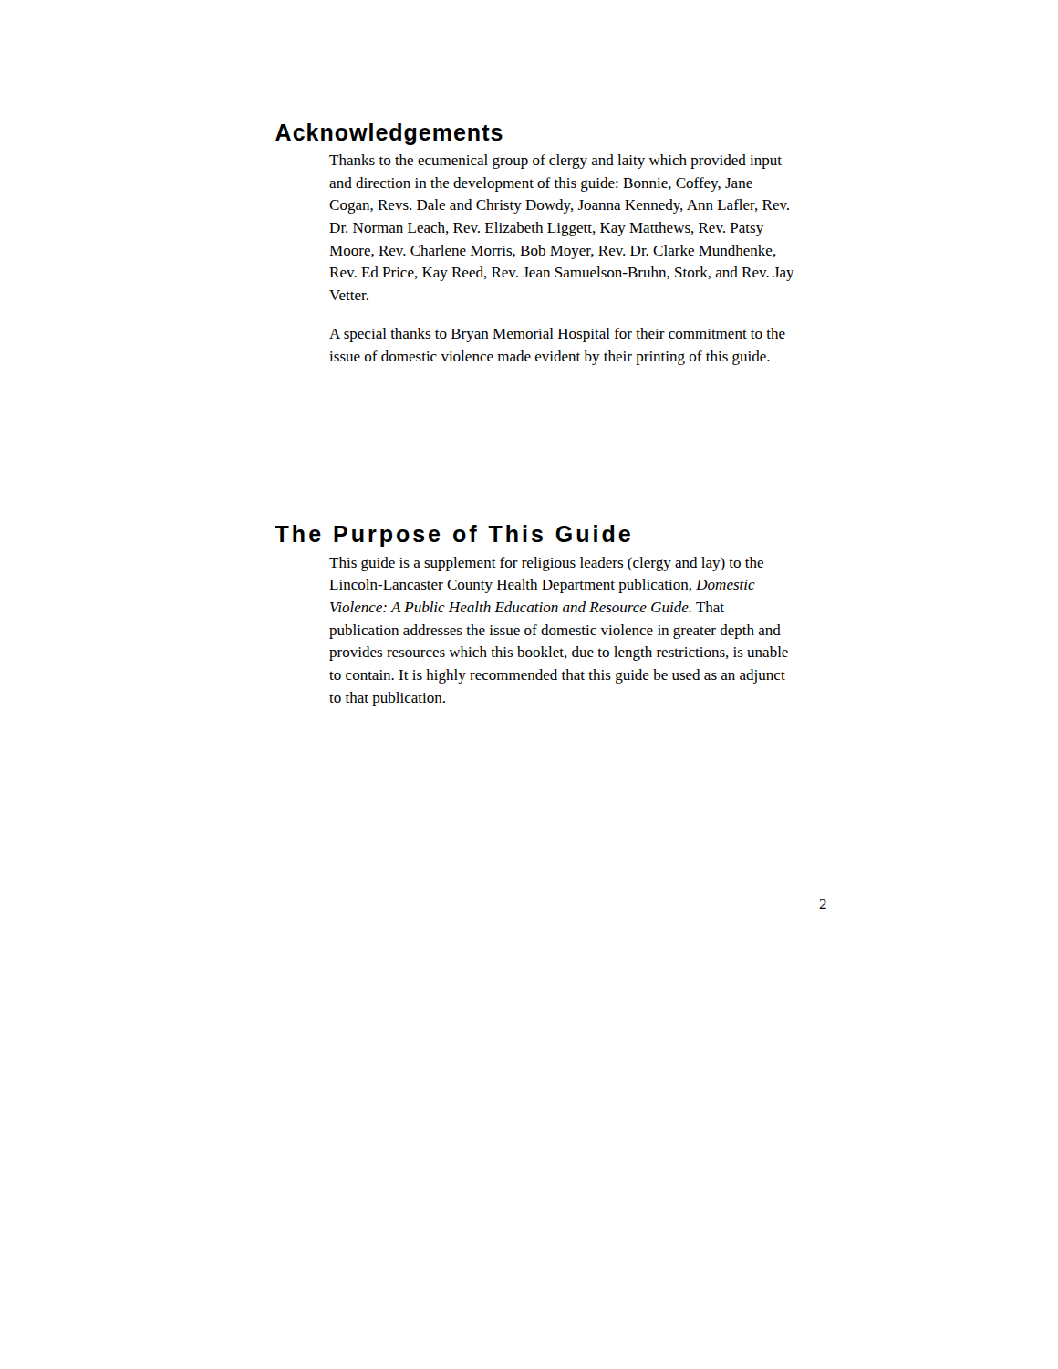Acknowledgements
Thanks to the ecumenical group of clergy and laity which provided input and direction in the development of this guide: Bonnie, Coffey, Jane Cogan, Revs. Dale and Christy Dowdy, Joanna Kennedy, Ann Lafler, Rev. Dr. Norman Leach, Rev. Elizabeth Liggett, Kay Matthews, Rev. Patsy Moore, Rev. Charlene Morris, Bob Moyer, Rev. Dr. Clarke Mundhenke, Rev. Ed Price, Kay Reed, Rev. Jean Samuelson-Bruhn, Stork, and Rev. Jay Vetter.
A special thanks to Bryan Memorial Hospital for their commitment to the issue of domestic violence made evident by their printing of this guide.
The Purpose of This Guide
This guide is a supplement for religious leaders (clergy and lay) to the Lincoln-Lancaster County Health Department publication, Domestic Violence: A Public Health Education and Resource Guide. That publication addresses the issue of domestic violence in greater depth and provides resources which this booklet, due to length restrictions, is unable to contain. It is highly recommended that this guide be used as an adjunct to that publication.
2